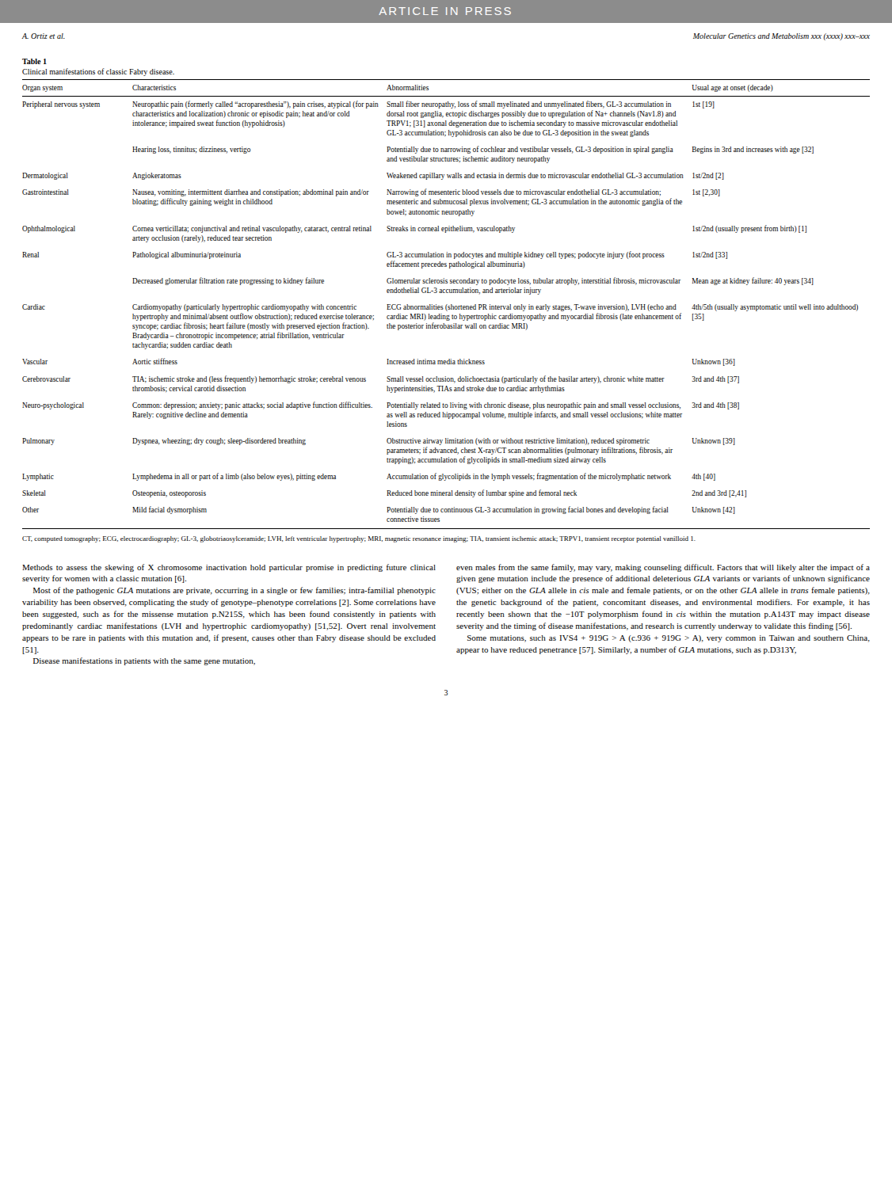ARTICLE IN PRESS
A. Ortiz et al.
Molecular Genetics and Metabolism xxx (xxxx) xxx–xxx
Table 1
Clinical manifestations of classic Fabry disease.
| Organ system | Characteristics | Abnormalities | Usual age at onset (decade) |
| --- | --- | --- | --- |
| Peripheral nervous system | Neuropathic pain (formerly called “acroparesthesia”), pain crises, atypical (for pain characteristics and localization) chronic or episodic pain; heat and/or cold intolerance; impaired sweat function (hypohidrosis) | Small fiber neuropathy, loss of small myelinated and unmyelinated fibers, GL-3 accumulation in dorsal root ganglia, ectopic discharges possibly due to upregulation of Na+ channels (Nav1.8) and TRPV1; [31] axonal degeneration due to ischemia secondary to massive microvascular endothelial GL-3 accumulation; hypohidrosis can also be due to GL-3 deposition in the sweat glands | 1st [19] |
| | Hearing loss, tinnitus; dizziness, vertigo | Potentially due to narrowing of cochlear and vestibular vessels, GL-3 deposition in spiral ganglia and vestibular structures; ischemic auditory neuropathy | Begins in 3rd and increases with age [32] |
| Dermatological | Angiokeratomas | Weakened capillary walls and ectasia in dermis due to microvascular endothelial GL-3 accumulation | 1st/2nd [2] |
| Gastrointestinal | Nausea, vomiting, intermittent diarrhea and constipation; abdominal pain and/or bloating; difficulty gaining weight in childhood | Narrowing of mesenteric blood vessels due to microvascular endothelial GL-3 accumulation; mesenteric and submucosal plexus involvement; GL-3 accumulation in the autonomic ganglia of the bowel; autonomic neuropathy | 1st [2,30] |
| Ophthalmological | Cornea verticillata; conjunctival and retinal vasculopathy, cataract, central retinal artery occlusion (rarely), reduced tear secretion | Streaks in corneal epithelium, vasculopathy | 1st/2nd (usually present from birth) [1] |
| Renal | Pathological albuminuria/proteinuria | GL-3 accumulation in podocytes and multiple kidney cell types; podocyte injury (foot process effacement precedes pathological albuminuria) | 1st/2nd [33] |
| | Decreased glomerular filtration rate progressing to kidney failure | Glomerular sclerosis secondary to podocyte loss, tubular atrophy, interstitial fibrosis, microvascular endothelial GL-3 accumulation, and arteriolar injury | Mean age at kidney failure: 40 years [34] |
| Cardiac | Cardiomyopathy (particularly hypertrophic cardiomyopathy with concentric hypertrophy and minimal/absent outflow obstruction); reduced exercise tolerance; syncope; cardiac fibrosis; heart failure (mostly with preserved ejection fraction). Bradycardia – chronotropic incompetence; atrial fibrillation, ventricular tachycardia; sudden cardiac death | ECG abnormalities (shortened PR interval only in early stages, T-wave inversion), LVH (echo and cardiac MRI) leading to hypertrophic cardiomyopathy and myocardial fibrosis (late enhancement of the posterior inferobasilar wall on cardiac MRI) | 4th/5th (usually asymptomatic until well into adulthood) [35] |
| Vascular | Aortic stiffness | Increased intima media thickness | Unknown [36] |
| Cerebrovascular | TIA; ischemic stroke and (less frequently) hemorrhagic stroke; cerebral venous thrombosis; cervical carotid dissection | Small vessel occlusion, dolichoectasia (particularly of the basilar artery), chronic white matter hyperintensities, TIAs and stroke due to cardiac arrhythmias | 3rd and 4th [37] |
| Neuro-psychological | Common: depression; anxiety; panic attacks; social adaptive function difficulties. Rarely: cognitive decline and dementia | Potentially related to living with chronic disease, plus neuropathic pain and small vessel occlusions, as well as reduced hippocampal volume, multiple infarcts, and small vessel occlusions; white matter lesions | 3rd and 4th [38] |
| Pulmonary | Dyspnea, wheezing; dry cough; sleep-disordered breathing | Obstructive airway limitation (with or without restrictive limitation), reduced spirometric parameters; if advanced, chest X-ray/CT scan abnormalities (pulmonary infiltrations, fibrosis, air trapping); accumulation of glycolipids in small-medium sized airway cells | Unknown [39] |
| Lymphatic | Lymphedema in all or part of a limb (also below eyes), pitting edema | Accumulation of glycolipids in the lymph vessels; fragmentation of the microlymphatic network | 4th [40] |
| Skeletal | Osteopenia, osteoporosis | Reduced bone mineral density of lumbar spine and femoral neck | 2nd and 3rd [2,41] |
| Other | Mild facial dysmorphism | Potentially due to continuous GL-3 accumulation in growing facial bones and developing facial connective tissues | Unknown [42] |
CT, computed tomography; ECG, electrocardiography; GL-3, globotriaosylceramide; LVH, left ventricular hypertrophy; MRI, magnetic resonance imaging; TIA, transient ischemic attack; TRPV1, transient receptor potential vanilloid 1.
Methods to assess the skewing of X chromosome inactivation hold particular promise in predicting future clinical severity for women with a classic mutation [6].
Most of the pathogenic GLA mutations are private, occurring in a single or few families; intra-familial phenotypic variability has been observed, complicating the study of genotype–phenotype correlations [2]. Some correlations have been suggested, such as for the missense mutation p.N215S, which has been found consistently in patients with predominantly cardiac manifestations (LVH and hypertrophic cardiomyopathy) [51,52]. Overt renal involvement appears to be rare in patients with this mutation and, if present, causes other than Fabry disease should be excluded [51].
Disease manifestations in patients with the same gene mutation,
even males from the same family, may vary, making counseling difficult. Factors that will likely alter the impact of a given gene mutation include the presence of additional deleterious GLA variants or variants of unknown significance (VUS; either on the GLA allele in cis male and female patients, or on the other GLA allele in trans female patients), the genetic background of the patient, concomitant diseases, and environmental modifiers. For example, it has recently been shown that the −10T polymorphism found in cis within the mutation p.A143T may impact disease severity and the timing of disease manifestations, and research is currently underway to validate this finding [56].
Some mutations, such as IVS4 + 919G > A (c.936 + 919G > A), very common in Taiwan and southern China, appear to have reduced penetrance [57]. Similarly, a number of GLA mutations, such as p.D313Y,
3